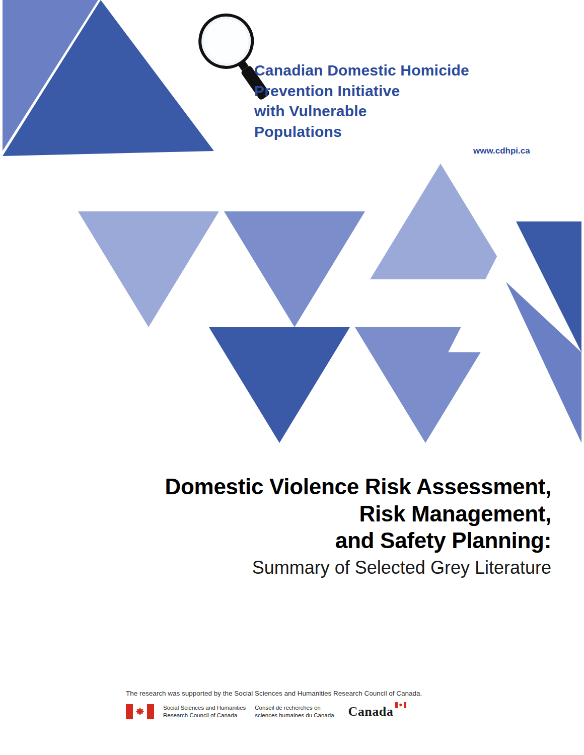Canadian Domestic Homicide
Prevention Initiative
with Vulnerable
Populations
www.cdhpi.ca
Domestic Violence Risk Assessment,
Risk Management,
and Safety Planning:
Summary of Selected Grey Literature
The research was supported by the Social Sciences and Humanities Research Council of Canada.
Social Sciences and Humanities
Research Council of Canada
Conseil de recherches en
sciences humaines du Canada
Canada